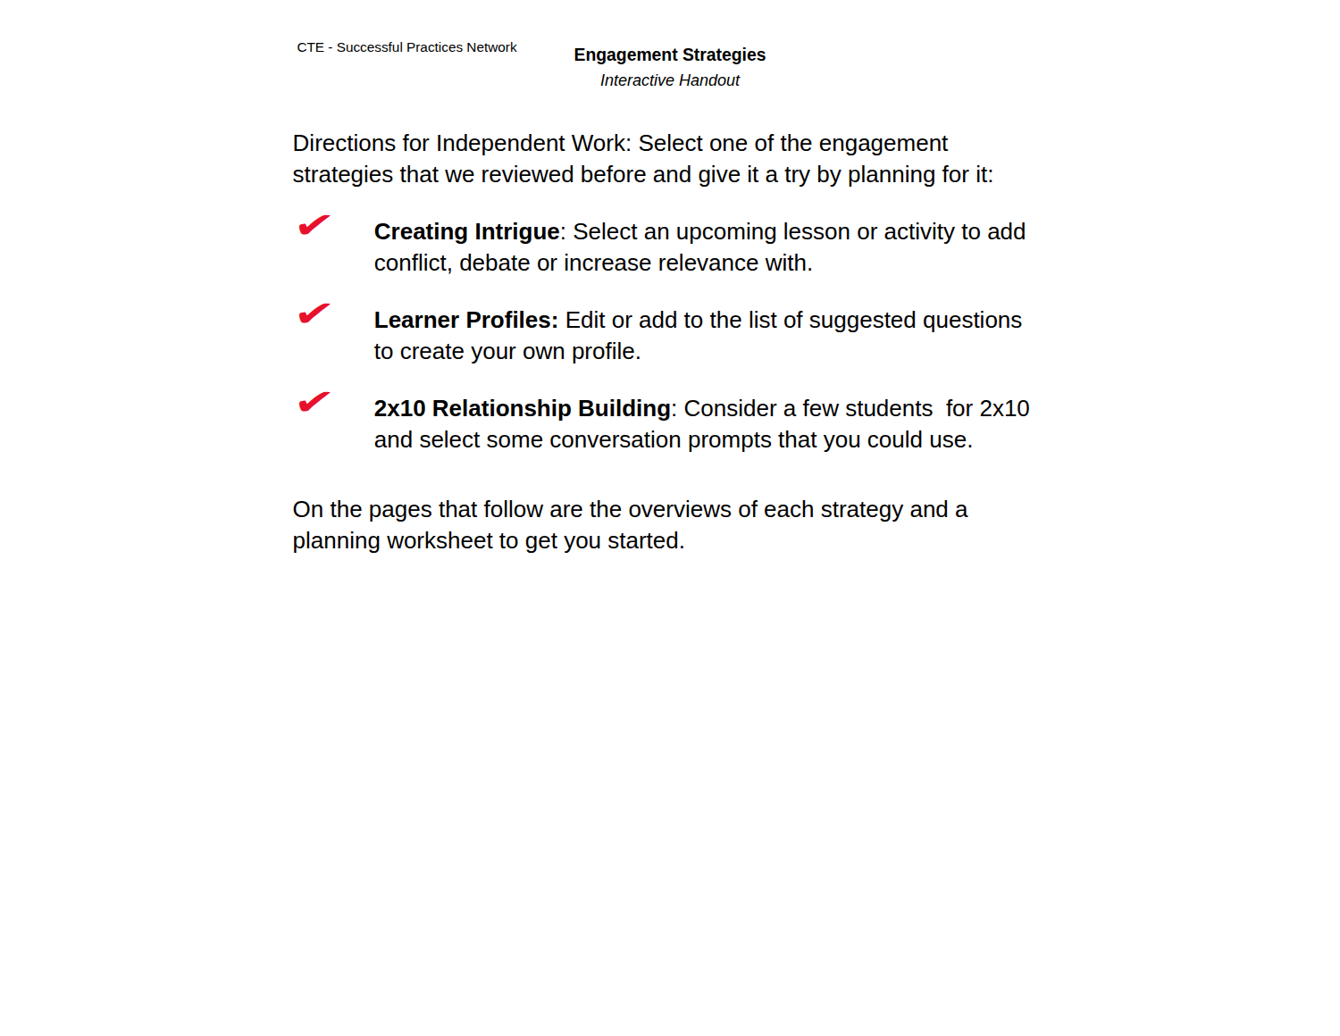CTE - Successful Practices Network
Engagement Strategies
Interactive Handout
Directions for Independent Work: Select one of the engagement strategies that we reviewed before and give it a try by planning for it:
Creating Intrigue: Select an upcoming lesson or activity to add conflict, debate or increase relevance with.
Learner Profiles: Edit or add to the list of suggested questions to create your own profile.
2x10 Relationship Building: Consider a few students for 2x10 and select some conversation prompts that you could use.
On the pages that follow are the overviews of each strategy and a planning worksheet to get you started.